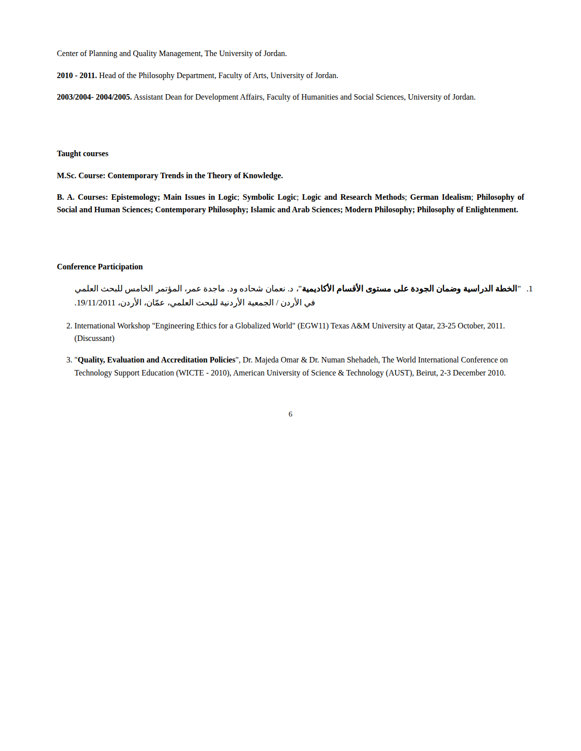Center of Planning and Quality Management, The University of Jordan.
2010 - 2011. Head of the Philosophy Department, Faculty of Arts, University of Jordan.
2003/2004- 2004/2005. Assistant Dean for Development Affairs, Faculty of Humanities and Social Sciences, University of Jordan.
Taught courses
M.Sc. Course: Contemporary Trends in the Theory of Knowledge.
B. A. Courses: Epistemology; Main Issues in Logic; Symbolic Logic; Logic and Research Methods; German Idealism; Philosophy of Social and Human Sciences; Contemporary Philosophy; Islamic and Arab Sciences; Modern Philosophy; Philosophy of Enlightenment.
Conference Participation
"الخطة الدراسية وضمان الجودة على مستوى الأقسام الأكاديمية"، د. نعمان شحاده ود. ماجدة عمر، المؤتمر الخامس للبحث العلمي في الأردن / الجمعية الأردنية للبحث العلمي، عمّان، الأردن، 19/11/2011.
International Workshop "Engineering Ethics for a Globalized World" (EGW11) Texas A&M University at Qatar, 23-25 October, 2011. (Discussant)
"Quality, Evaluation and Accreditation Policies", Dr. Majeda Omar & Dr. Numan Shehadeh, The World International Conference on Technology Support Education (WICTE - 2010), American University of Science & Technology (AUST), Beirut, 2-3 December 2010.
6